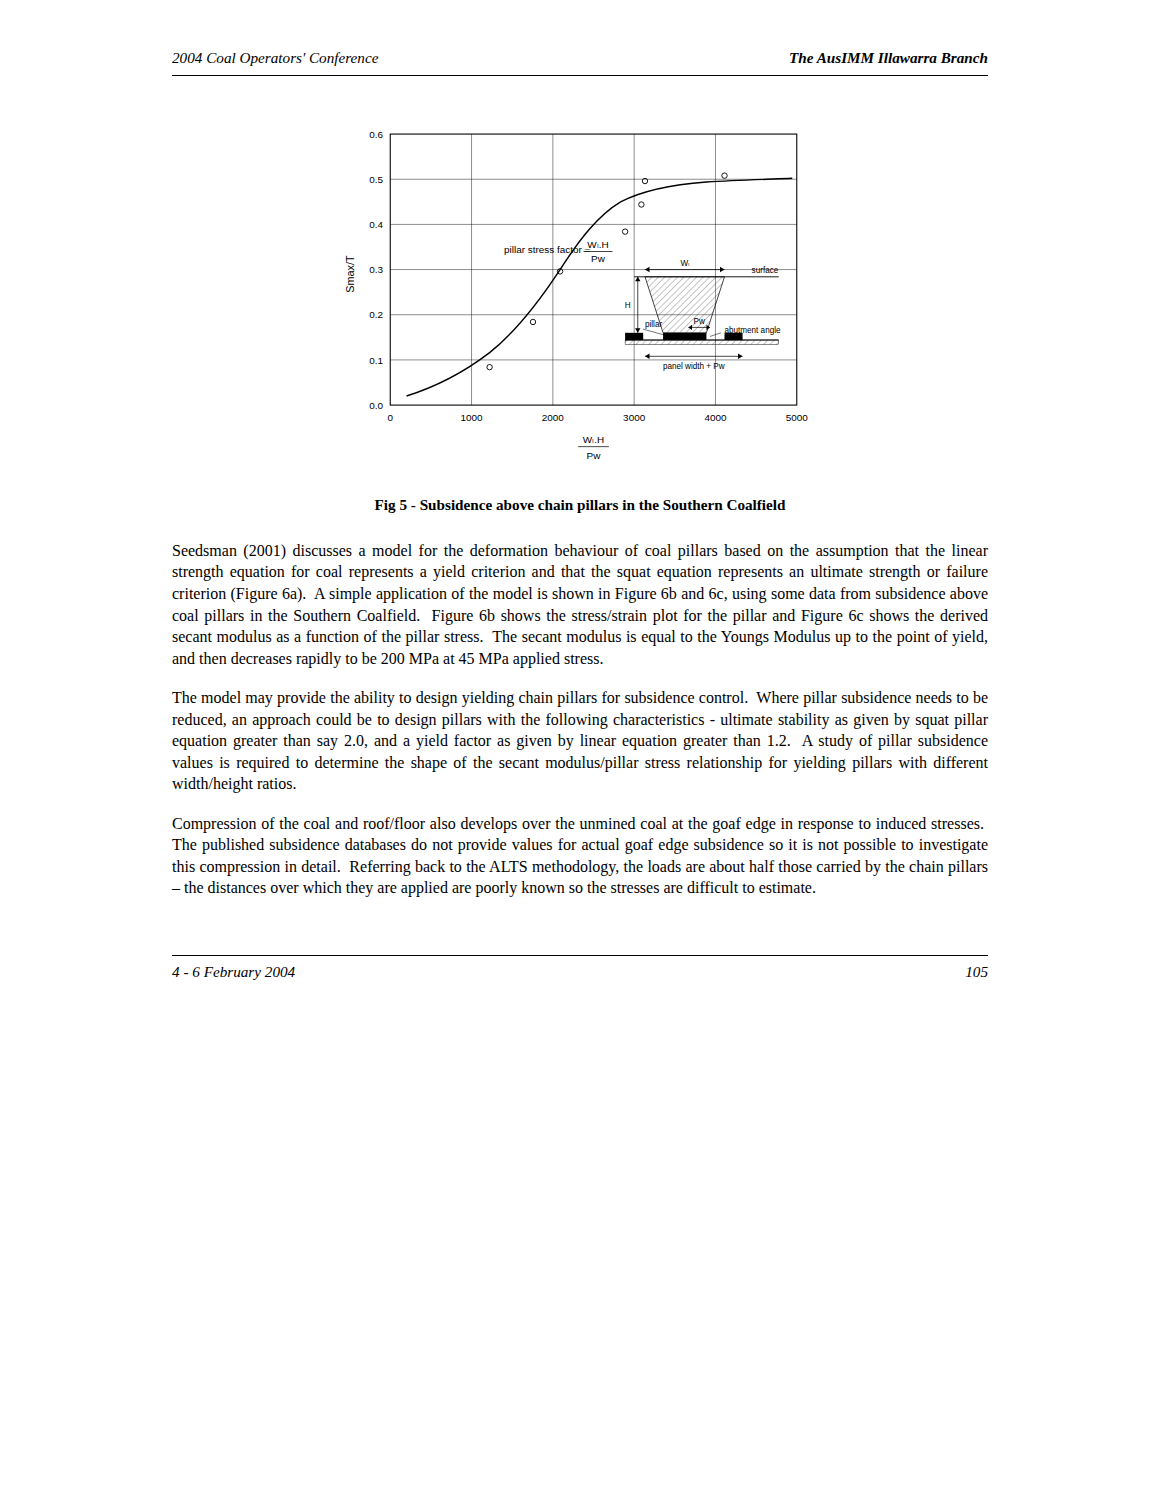2004 Coal Operators' Conference
The AusIMM Illawarra Branch
0.6 0.5 0.4 0.3 0.2 0.1 0.0 0 1000 2000 3000 4000 5000 Smax/T Wₗ.H Pw pillar stress factor = Wₗ.H Pw surface Wₗ H pillar Pw abutment angle panel width + Pw
Fig 5 - Subsidence above chain pillars in the Southern Coalfield
Seedsman (2001) discusses a model for the deformation behaviour of coal pillars based on the assumption that the linear strength equation for coal represents a yield criterion and that the squat equation represents an ultimate strength or failure criterion (Figure 6a). A simple application of the model is shown in Figure 6b and 6c, using some data from subsidence above coal pillars in the Southern Coalfield. Figure 6b shows the stress/strain plot for the pillar and Figure 6c shows the derived secant modulus as a function of the pillar stress. The secant modulus is equal to the Youngs Modulus up to the point of yield, and then decreases rapidly to be 200 MPa at 45 MPa applied stress.
The model may provide the ability to design yielding chain pillars for subsidence control. Where pillar subsidence needs to be reduced, an approach could be to design pillars with the following characteristics - ultimate stability as given by squat pillar equation greater than say 2.0, and a yield factor as given by linear equation greater than 1.2. A study of pillar subsidence values is required to determine the shape of the secant modulus/pillar stress relationship for yielding pillars with different width/height ratios.
Compression of the coal and roof/floor also develops over the unmined coal at the goaf edge in response to induced stresses. The published subsidence databases do not provide values for actual goaf edge subsidence so it is not possible to investigate this compression in detail. Referring back to the ALTS methodology, the loads are about half those carried by the chain pillars – the distances over which they are applied are poorly known so the stresses are difficult to estimate.
4 - 6 February 2004 105